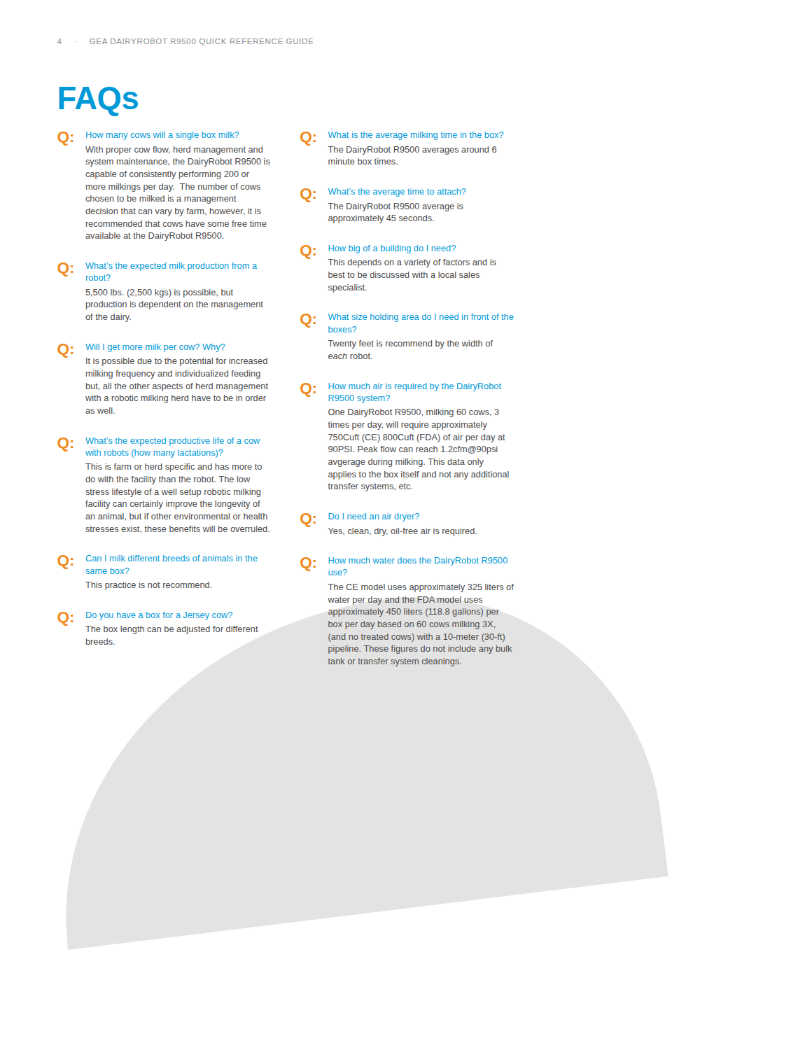4·GEA DairyRobot R9500 Quick Reference Guide
FAQs
Q:
How many cows will a single box milk?
With proper cow flow, herd management and system maintenance, the DairyRobot R9500 is capable of consistently performing 200 or more milkings per day. The number of cows chosen to be milked is a management decision that can vary by farm, however, it is recommended that cows have some free time available at the DairyRobot R9500.
Q:
What’s the expected milk production from a robot?
5,500 lbs. (2,500 kgs) is possible, but production is dependent on the management of the dairy.
Q:
Will I get more milk per cow? Why?
It is possible due to the potential for increased milking frequency and individualized feeding but, all the other aspects of herd management with a robotic milking herd have to be in order as well.
Q:
What’s the expected productive life of a cow with robots (how many lactations)?
This is farm or herd specific and has more to do with the facility than the robot. The low stress lifestyle of a well setup robotic milking facility can certainly improve the longevity of an animal, but if other environmental or health stresses exist, these benefits will be overruled.
Q:
Can I milk different breeds of animals in the same box?
This practice is not recommend.
Q:
Do you have a box for a Jersey cow?
The box length can be adjusted for different breeds.
Q:
What is the average milking time in the box?
The DairyRobot R9500 averages around 6 minute box times.
Q:
What’s the average time to attach?
The DairyRobot R9500 average is approximately 45 seconds.
Q:
How big of a building do I need?
This depends on a variety of factors and is best to be discussed with a local sales specialist.
Q:
What size holding area do I need in front of the boxes?
Twenty feet is recommend by the width of each robot.
Q:
How much air is required by the DairyRobot R9500 system?
One DairyRobot R9500, milking 60 cows, 3 times per day, will require approximately 750Cuft (CE) 800Cuft (FDA) of air per day at 90PSI. Peak flow can reach 1.2cfm@90psi avgerage during milking. This data only applies to the box itself and not any additional transfer systems, etc.
Q:
Do I need an air dryer?
Yes, clean, dry, oil-free air is required.
Q:
How much water does the DairyRobot R9500 use?
The CE model uses approximately 325 liters of water per day and the FDA model uses approximately 450 liters (118.8 gallons) per box per day based on 60 cows milking 3X, (and no treated cows) with a 10-meter (30-ft) pipeline. These figures do not include any bulk tank or transfer system cleanings.